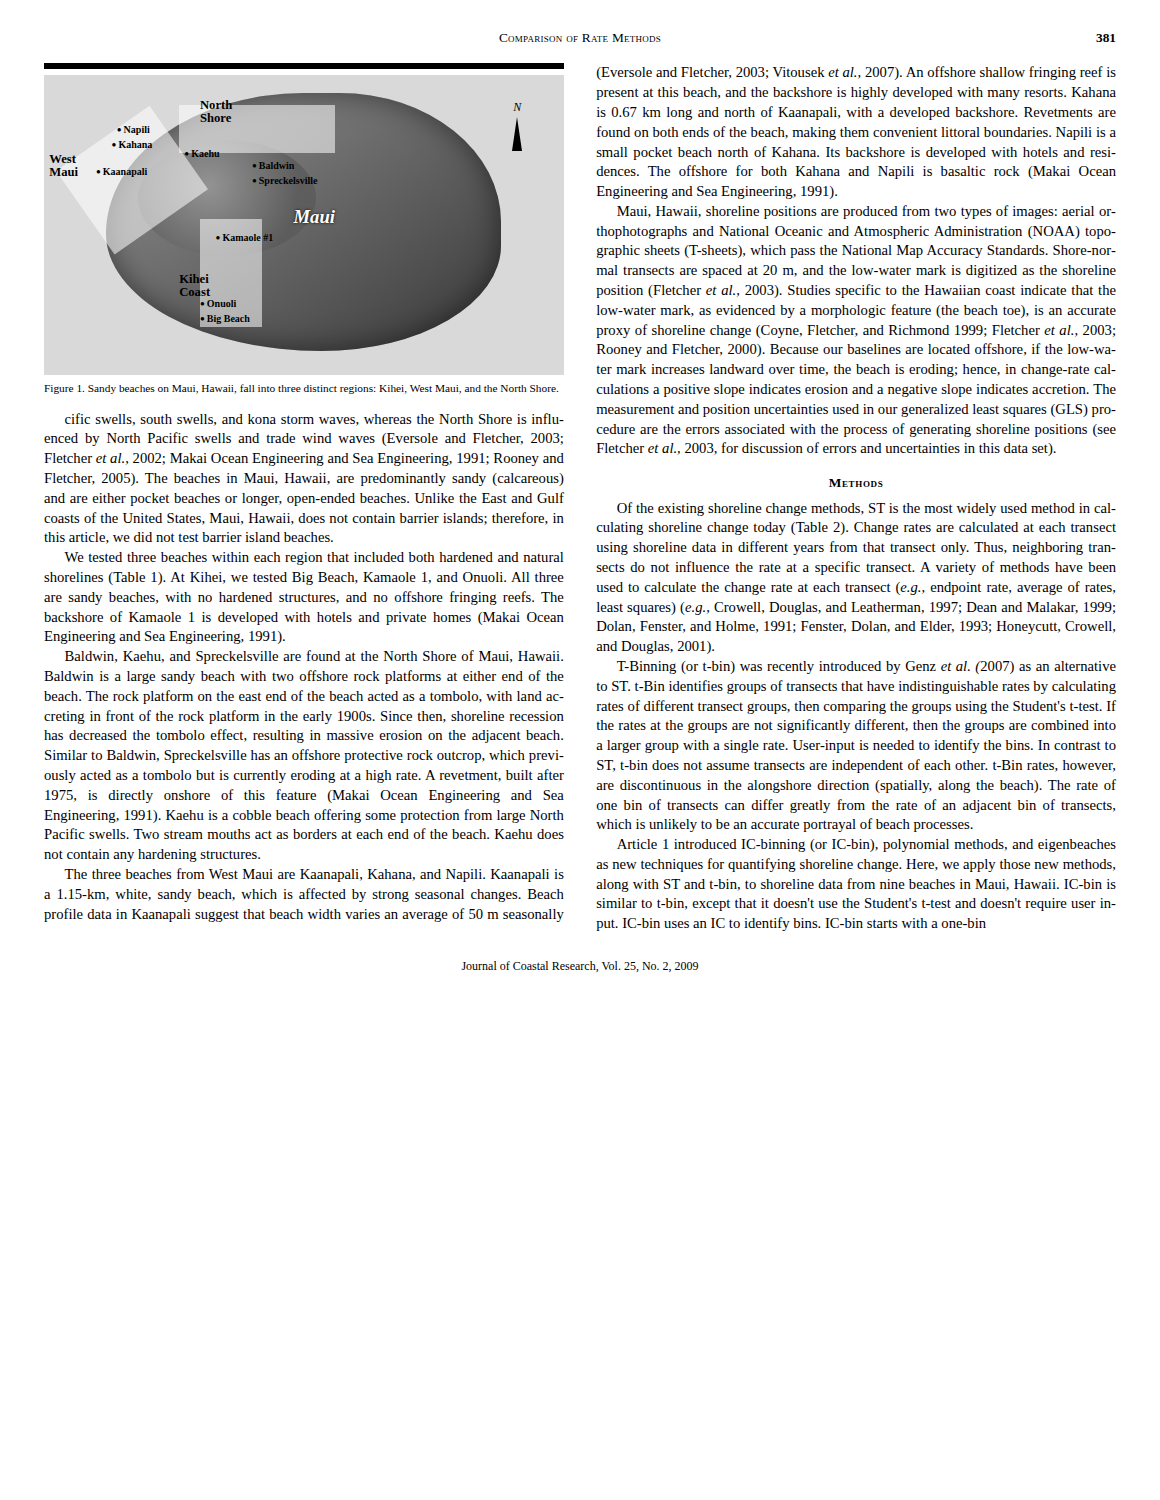Comparison of Rate Methods 381
West
Maui
North
Shore
Kihei
Coast
Maui
Napili
Kahana
Kaanapali
Kaehu
Baldwin
Spreckelsville
Kamaole #1
Onuoli
Big Beach
N
Figure 1. Sandy beaches on Maui, Hawaii, fall into three distinct regions: Kihei, West Maui, and the North Shore.
cific swells, south swells, and kona storm waves, whereas the North Shore is influenced by North Pacific swells and trade wind waves (Eversole and Fletcher, 2003; Fletcher et al., 2002; Makai Ocean Engineering and Sea Engineering, 1991; Rooney and Fletcher, 2005). The beaches in Maui, Hawaii, are predominantly sandy (calcareous) and are either pocket beaches or longer, open-ended beaches. Unlike the East and Gulf coasts of the United States, Maui, Hawaii, does not contain barrier islands; therefore, in this article, we did not test barrier island beaches.
We tested three beaches within each region that included both hardened and natural shorelines (Table 1). At Kihei, we tested Big Beach, Kamaole 1, and Onuoli. All three are sandy beaches, with no hardened structures, and no offshore fringing reefs. The backshore of Kamaole 1 is developed with hotels and private homes (Makai Ocean Engineering and Sea Engineering, 1991).
Baldwin, Kaehu, and Spreckelsville are found at the North Shore of Maui, Hawaii. Baldwin is a large sandy beach with two offshore rock platforms at either end of the beach. The rock platform on the east end of the beach acted as a tombolo, with land accreting in front of the rock platform in the early 1900s. Since then, shoreline recession has decreased the tombolo effect, resulting in massive erosion on the adjacent beach. Similar to Baldwin, Spreckelsville has an offshore protective rock outcrop, which previously acted as a tombolo but is currently eroding at a high rate. A revetment, built after 1975, is directly onshore of this feature (Makai Ocean Engineering and Sea Engineering, 1991). Kaehu is a cobble beach offering some protection from large North Pacific swells. Two stream mouths act as borders at each end of the beach. Kaehu does not contain any hardening structures.
The three beaches from West Maui are Kaanapali, Kahana, and Napili. Kaanapali is a 1.15-km, white, sandy beach, which is affected by strong seasonal changes. Beach profile data in Kaanapali suggest that beach width varies an average of 50 m seasonally (Eversole and Fletcher, 2003; Vitousek et al., 2007). An offshore shallow fringing reef is present at this beach, and the backshore is highly developed with many resorts. Kahana is 0.67 km long and north of Kaanapali, with a developed backshore. Revetments are found on both ends of the beach, making them convenient littoral boundaries. Napili is a small pocket beach north of Kahana. Its backshore is developed with hotels and residences. The offshore for both Kahana and Napili is basaltic rock (Makai Ocean Engineering and Sea Engineering, 1991).
Maui, Hawaii, shoreline positions are produced from two types of images: aerial orthophotographs and National Oceanic and Atmospheric Administration (NOAA) topographic sheets (T-sheets), which pass the National Map Accuracy Standards. Shore-normal transects are spaced at 20 m, and the low-water mark is digitized as the shoreline position (Fletcher et al., 2003). Studies specific to the Hawaiian coast indicate that the low-water mark, as evidenced by a morphologic feature (the beach toe), is an accurate proxy of shoreline change (Coyne, Fletcher, and Richmond 1999; Fletcher et al., 2003; Rooney and Fletcher, 2000). Because our baselines are located offshore, if the low-water mark increases landward over time, the beach is eroding; hence, in change-rate calculations a positive slope indicates erosion and a negative slope indicates accretion. The measurement and position uncertainties used in our generalized least squares (GLS) procedure are the errors associated with the process of generating shoreline positions (see Fletcher et al., 2003, for discussion of errors and uncertainties in this data set).
Methods
Of the existing shoreline change methods, ST is the most widely used method in calculating shoreline change today (Table 2). Change rates are calculated at each transect using shoreline data in different years from that transect only. Thus, neighboring transects do not influence the rate at a specific transect. A variety of methods have been used to calculate the change rate at each transect (e.g., endpoint rate, average of rates, least squares) (e.g., Crowell, Douglas, and Leatherman, 1997; Dean and Malakar, 1999; Dolan, Fenster, and Holme, 1991; Fenster, Dolan, and Elder, 1993; Honeycutt, Crowell, and Douglas, 2001).
T-Binning (or t-bin) was recently introduced by Genz et al. (2007) as an alternative to ST. t-Bin identifies groups of transects that have indistinguishable rates by calculating rates of different transect groups, then comparing the groups using the Student's t-test. If the rates at the groups are not significantly different, then the groups are combined into a larger group with a single rate. User-input is needed to identify the bins. In contrast to ST, t-bin does not assume transects are independent of each other. t-Bin rates, however, are discontinuous in the alongshore direction (spatially, along the beach). The rate of one bin of transects can differ greatly from the rate of an adjacent bin of transects, which is unlikely to be an accurate portrayal of beach processes.
Article 1 introduced IC-binning (or IC-bin), polynomial methods, and eigenbeaches as new techniques for quantifying shoreline change. Here, we apply those new methods, along with ST and t-bin, to shoreline data from nine beaches in Maui, Hawaii. IC-bin is similar to t-bin, except that it doesn't use the Student's t-test and doesn't require user input. IC-bin uses an IC to identify bins. IC-bin starts with a one-bin
Journal of Coastal Research, Vol. 25, No. 2, 2009